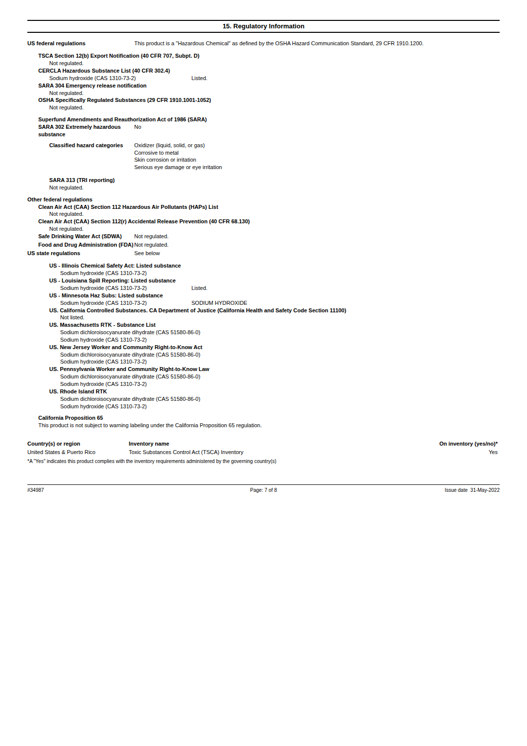15. Regulatory Information
| US federal regulations | This product is a "Hazardous Chemical" as defined by the OSHA Hazard Communication Standard, 29 CFR 1910.1200. |
TSCA Section 12(b) Export Notification (40 CFR 707, Subpt. D)
Not regulated.
CERCLA Hazardous Substance List (40 CFR 302.4)
| Sodium hydroxide (CAS 1310-73-2) | Listed. |
SARA 304 Emergency release notification
Not regulated.
OSHA Specifically Regulated Substances (29 CFR 1910.1001-1052)
Not regulated.
Superfund Amendments and Reauthorization Act of 1986 (SARA)
| SARA 302 Extremely hazardous substance | No |
| Classified hazard categories | Oxidizer (liquid, solid, or gas) Corrosive to metal Skin corrosion or irritation Serious eye damage or eye irritation |
SARA 313 (TRI reporting)
Not regulated.
Other federal regulations
Clean Air Act (CAA) Section 112 Hazardous Air Pollutants (HAPs) List
Not regulated.
Clean Air Act (CAA) Section 112(r) Accidental Release Prevention (40 CFR 68.130)
Not regulated.
| Safe Drinking Water Act (SDWA) | Not regulated. |
| Food and Drug Administration (FDA) | Not regulated. |
| US state regulations | See below |
US - Illinois Chemical Safety Act: Listed substance
Sodium hydroxide (CAS 1310-73-2)
US - Louisiana Spill Reporting: Listed substance
| Sodium hydroxide (CAS 1310-73-2) | Listed. |
US - Minnesota Haz Subs: Listed substance
| Sodium hydroxide (CAS 1310-73-2) | SODIUM HYDROXIDE |
US. California Controlled Substances. CA Department of Justice (California Health and Safety Code Section 11100)
Not listed.
US. Massachusetts RTK - Substance List
Sodium dichloroisocyanurate dihydrate (CAS 51580-86-0)
Sodium hydroxide (CAS 1310-73-2)
US. New Jersey Worker and Community Right-to-Know Act
Sodium dichloroisocyanurate dihydrate (CAS 51580-86-0)
Sodium hydroxide (CAS 1310-73-2)
US. Pennsylvania Worker and Community Right-to-Know Law
Sodium dichloroisocyanurate dihydrate (CAS 51580-86-0)
Sodium hydroxide (CAS 1310-73-2)
US. Rhode Island RTK
Sodium dichloroisocyanurate dihydrate (CAS 51580-86-0)
Sodium hydroxide (CAS 1310-73-2)
California Proposition 65
This product is not subject to warning labeling under the California Proposition 65 regulation.
| Country(s) or region | Inventory name | On inventory (yes/no)* |
| --- | --- | --- |
| United States & Puerto Rico | Toxic Substances Control Act (TSCA) Inventory | Yes |
*A "Yes" indicates this product complies with the inventory requirements administered by the governing country(s)
| #34987 | Page: 7 of 8 | Issue date 31-May-2022 |